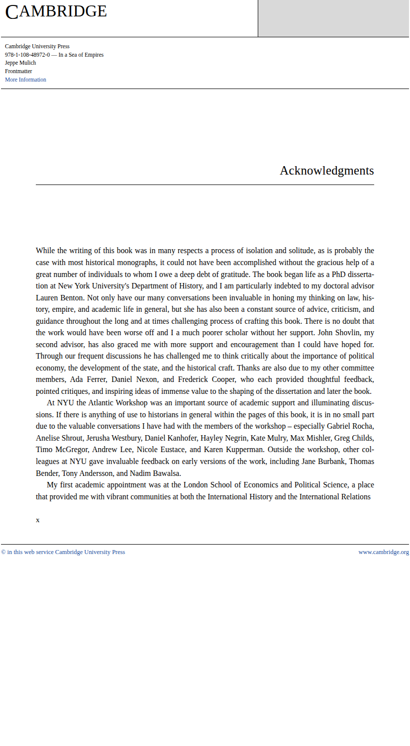CAMBRIDGE
Cambridge University Press
978-1-108-48972-0 — In a Sea of Empires
Jeppe Mulich
Frontmatter
More Information
Acknowledgments
While the writing of this book was in many respects a process of isolation and solitude, as is probably the case with most historical monographs, it could not have been accomplished without the gracious help of a great number of individuals to whom I owe a deep debt of gratitude. The book began life as a PhD dissertation at New York University's Department of History, and I am particularly indebted to my doctoral advisor Lauren Benton. Not only have our many conversations been invaluable in honing my thinking on law, history, empire, and academic life in general, but she has also been a constant source of advice, criticism, and guidance throughout the long and at times challenging process of crafting this book. There is no doubt that the work would have been worse off and I a much poorer scholar without her support. John Shovlin, my second advisor, has also graced me with more support and encouragement than I could have hoped for. Through our frequent discussions he has challenged me to think critically about the importance of political economy, the development of the state, and the historical craft. Thanks are also due to my other committee members, Ada Ferrer, Daniel Nexon, and Frederick Cooper, who each provided thoughtful feedback, pointed critiques, and inspiring ideas of immense value to the shaping of the dissertation and later the book.
At NYU the Atlantic Workshop was an important source of academic support and illuminating discussions. If there is anything of use to historians in general within the pages of this book, it is in no small part due to the valuable conversations I have had with the members of the workshop – especially Gabriel Rocha, Anelise Shrout, Jerusha Westbury, Daniel Kanhofer, Hayley Negrin, Kate Mulry, Max Mishler, Greg Childs, Timo McGregor, Andrew Lee, Nicole Eustace, and Karen Kupperman. Outside the workshop, other colleagues at NYU gave invaluable feedback on early versions of the work, including Jane Burbank, Thomas Bender, Tony Andersson, and Nadim Bawalsa.
My first academic appointment was at the London School of Economics and Political Science, a place that provided me with vibrant communities at both the International History and the International Relations
x
© in this web service Cambridge University Press
www.cambridge.org